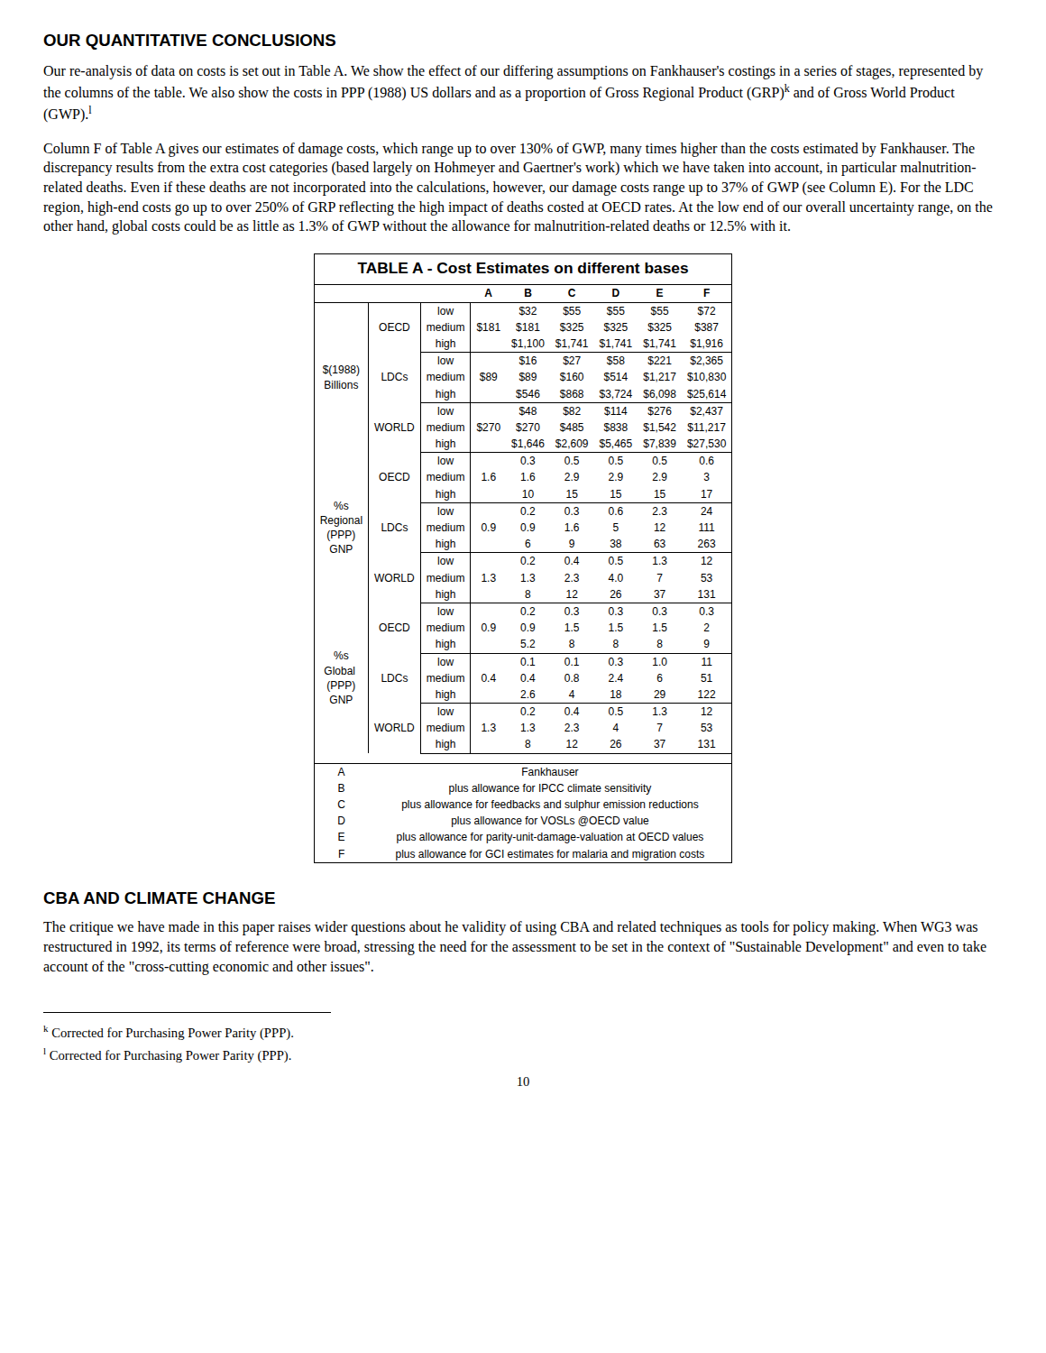OUR QUANTITATIVE CONCLUSIONS
Our re-analysis of data on costs is set out in Table A. We show the effect of our differing assumptions on Fankhauser's costings in a series of stages, represented by the columns of the table. We also show the costs in PPP (1988) US dollars and as a proportion of Gross Regional Product (GRP)k and of Gross World Product (GWP).l
Column F of Table A gives our estimates of damage costs, which range up to over 130% of GWP, many times higher than the costs estimated by Fankhauser. The discrepancy results from the extra cost categories (based largely on Hohmeyer and Gaertner's work) which we have taken into account, in particular malnutrition-related deaths. Even if these deaths are not incorporated into the calculations, however, our damage costs range up to 37% of GWP (see Column E). For the LDC region, high-end costs go up to over 250% of GRP reflecting the high impact of deaths costed at OECD rates. At the low end of our overall uncertainty range, on the other hand, global costs could be as little as 1.3% of GWP without the allowance for malnutrition-related deaths or 12.5% with it.
TABLE A - Cost Estimates on different bases
| | | | A | B | C | D | E | F |
| --- | --- | --- | --- | --- | --- | --- | --- | --- |
| $(1988) Billions | OECD | low | | $32 | $55 | $55 | $55 | $72 |
| medium | $181 | $181 | $325 | $325 | $325 | $387 |
| high | | $1,100 | $1,741 | $1,741 | $1,741 | $1,916 |
| LDCs | low | | $16 | $27 | $58 | $221 | $2,365 |
| medium | $89 | $89 | $160 | $514 | $1,217 | $10,830 |
| high | | $546 | $868 | $3,724 | $6,098 | $25,614 |
| WORLD | low | | $48 | $82 | $114 | $276 | $2,437 |
| medium | $270 | $270 | $485 | $838 | $1,542 | $11,217 |
| high | | $1,646 | $2,609 | $5,465 | $7,839 | $27,530 |
| %s Regional (PPP) GNP | OECD | low | | 0.3 | 0.5 | 0.5 | 0.5 | 0.6 |
| medium | 1.6 | 1.6 | 2.9 | 2.9 | 2.9 | 3 |
| high | | 10 | 15 | 15 | 15 | 17 |
| LDCs | low | | 0.2 | 0.3 | 0.6 | 2.3 | 24 |
| medium | 0.9 | 0.9 | 1.6 | 5 | 12 | 111 |
| high | | 6 | 9 | 38 | 63 | 263 |
| WORLD | low | | 0.2 | 0.4 | 0.5 | 1.3 | 12 |
| medium | 1.3 | 1.3 | 2.3 | 4.0 | 7 | 53 |
| high | | 8 | 12 | 26 | 37 | 131 |
| %s Global (PPP) GNP | OECD | low | | 0.2 | 0.3 | 0.3 | 0.3 | 0.3 |
| medium | 0.9 | 0.9 | 1.5 | 1.5 | 1.5 | 2 |
| high | | 5.2 | 8 | 8 | 8 | 9 |
| LDCs | low | | 0.1 | 0.1 | 0.3 | 1.0 | 11 |
| medium | 0.4 | 0.4 | 0.8 | 2.4 | 6 | 51 |
| high | | 2.6 | 4 | 18 | 29 | 122 |
| WORLD | low | | 0.2 | 0.4 | 0.5 | 1.3 | 12 |
| medium | 1.3 | 1.3 | 2.3 | 4 | 7 | 53 |
| high | | 8 | 12 | 26 | 37 | 131 |
| A | Fankhauser |
| B | plus allowance for IPCC climate sensitivity |
| C | plus allowance for feedbacks and sulphur emission reductions |
| D | plus allowance for VOSLs @OECD value |
| E | plus allowance for parity-unit-damage-valuation at OECD values |
| F | plus allowance for GCI estimates for malaria and migration costs |
CBA AND CLIMATE CHANGE
The critique we have made in this paper raises wider questions about he validity of using CBA and related techniques as tools for policy making. When WG3 was restructured in 1992, its terms of reference were broad, stressing the need for the assessment to be set in the context of "Sustainable Development" and even to take account of the "cross-cutting economic and other issues".
k Corrected for Purchasing Power Parity (PPP).
l Corrected for Purchasing Power Parity (PPP).
10